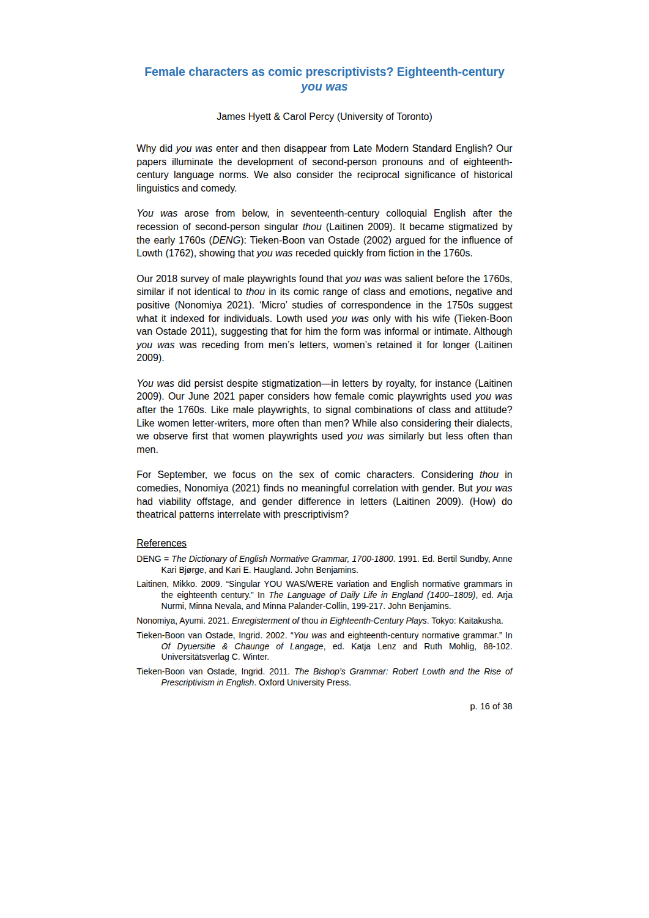Female characters as comic prescriptivists? Eighteenth-century you was
James Hyett & Carol Percy (University of Toronto)
Why did you was enter and then disappear from Late Modern Standard English? Our papers illuminate the development of second-person pronouns and of eighteenth-century language norms. We also consider the reciprocal significance of historical linguistics and comedy.
You was arose from below, in seventeenth-century colloquial English after the recession of second-person singular thou (Laitinen 2009). It became stigmatized by the early 1760s (DENG): Tieken-Boon van Ostade (2002) argued for the influence of Lowth (1762), showing that you was receded quickly from fiction in the 1760s.
Our 2018 survey of male playwrights found that you was was salient before the 1760s, similar if not identical to thou in its comic range of class and emotions, negative and positive (Nonomiya 2021). ‘Micro’ studies of correspondence in the 1750s suggest what it indexed for individuals. Lowth used you was only with his wife (Tieken-Boon van Ostade 2011), suggesting that for him the form was informal or intimate. Although you was was receding from men’s letters, women’s retained it for longer (Laitinen 2009).
You was did persist despite stigmatization—in letters by royalty, for instance (Laitinen 2009). Our June 2021 paper considers how female comic playwrights used you was after the 1760s. Like male playwrights, to signal combinations of class and attitude? Like women letter-writers, more often than men? While also considering their dialects, we observe first that women playwrights used you was similarly but less often than men.
For September, we focus on the sex of comic characters. Considering thou in comedies, Nonomiya (2021) finds no meaningful correlation with gender. But you was had viability offstage, and gender difference in letters (Laitinen 2009). (How) do theatrical patterns interrelate with prescriptivism?
References
DENG = The Dictionary of English Normative Grammar, 1700-1800. 1991. Ed. Bertil Sundby, Anne Kari Bjørge, and Kari E. Haugland. John Benjamins.
Laitinen, Mikko. 2009. “Singular YOU WAS/WERE variation and English normative grammars in the eighteenth century.” In The Language of Daily Life in England (1400–1809), ed. Arja Nurmi, Minna Nevala, and Minna Palander-Collin, 199-217. John Benjamins.
Nonomiya, Ayumi. 2021. Enregisterment of thou in Eighteenth-Century Plays. Tokyo: Kaitakusha.
Tieken-Boon van Ostade, Ingrid. 2002. “You was and eighteenth-century normative grammar.” In Of Dyuersitie & Chaunge of Langage, ed. Katja Lenz and Ruth Mohlig, 88-102. Universitätsverlag C. Winter.
Tieken-Boon van Ostade, Ingrid. 2011. The Bishop’s Grammar: Robert Lowth and the Rise of Prescriptivism in English. Oxford University Press.
p. 16 of 38